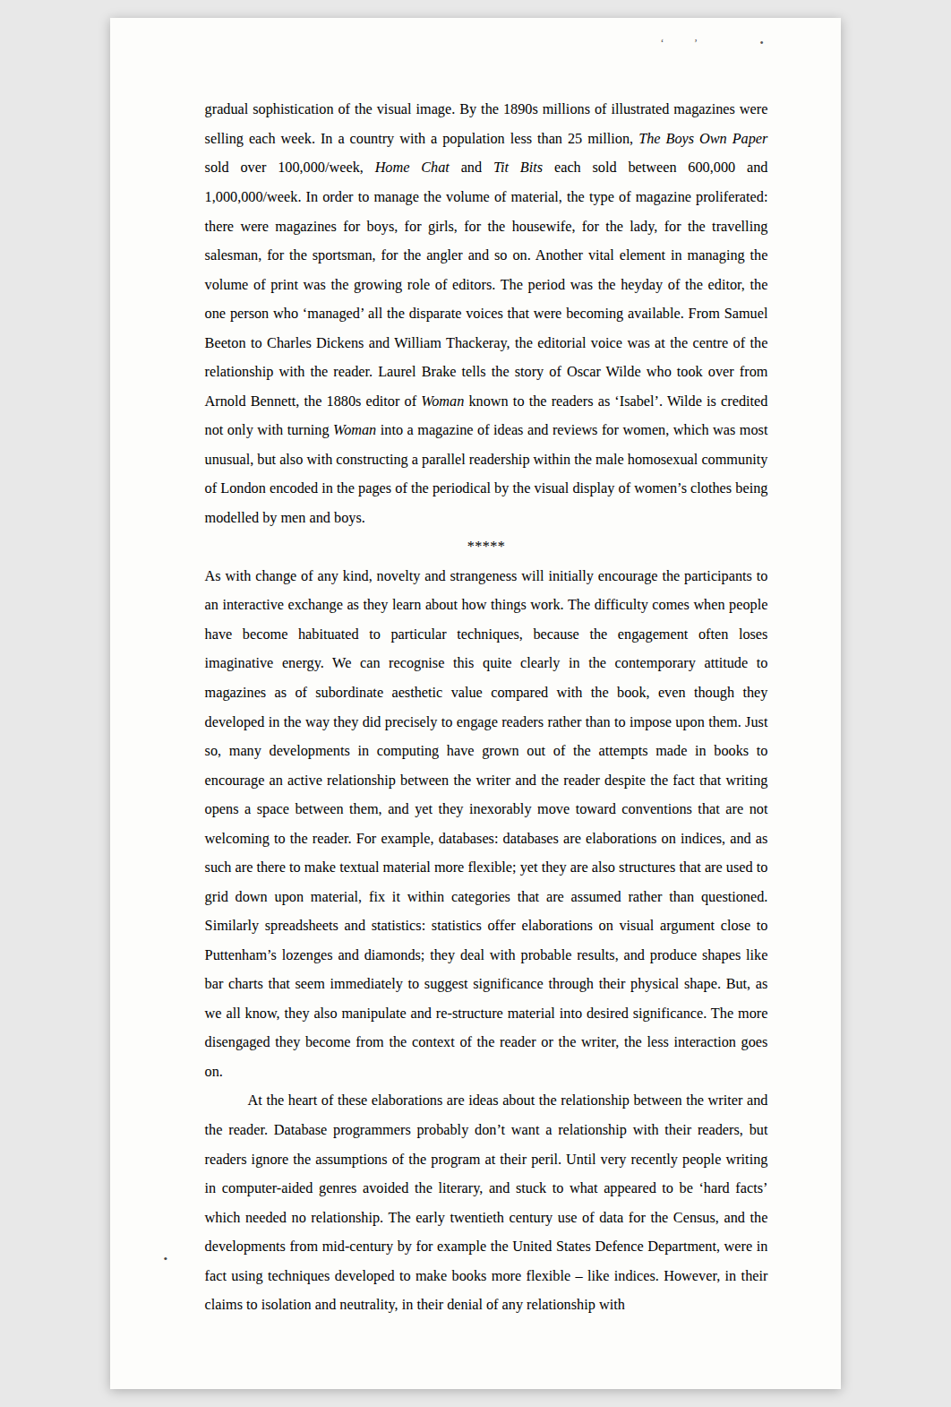‘’ •
gradual sophistication of the visual image. By the 1890s millions of illustrated magazines were selling each week. In a country with a population less than 25 million, The Boys Own Paper sold over 100,000/week, Home Chat and Tit Bits each sold between 600,000 and 1,000,000/week. In order to manage the volume of material, the type of magazine proliferated: there were magazines for boys, for girls, for the housewife, for the lady, for the travelling salesman, for the sportsman, for the angler and so on. Another vital element in managing the volume of print was the growing role of editors. The period was the heyday of the editor, the one person who ‘managed’ all the disparate voices that were becoming available. From Samuel Beeton to Charles Dickens and William Thackeray, the editorial voice was at the centre of the relationship with the reader. Laurel Brake tells the story of Oscar Wilde who took over from Arnold Bennett, the 1880s editor of Woman known to the readers as ‘Isabel’. Wilde is credited not only with turning Woman into a magazine of ideas and reviews for women, which was most unusual, but also with constructing a parallel readership within the male homosexual community of London encoded in the pages of the periodical by the visual display of women’s clothes being modelled by men and boys.
*****
As with change of any kind, novelty and strangeness will initially encourage the participants to an interactive exchange as they learn about how things work. The difficulty comes when people have become habituated to particular techniques, because the engagement often loses imaginative energy. We can recognise this quite clearly in the contemporary attitude to magazines as of subordinate aesthetic value compared with the book, even though they developed in the way they did precisely to engage readers rather than to impose upon them. Just so, many developments in computing have grown out of the attempts made in books to encourage an active relationship between the writer and the reader despite the fact that writing opens a space between them, and yet they inexorably move toward conventions that are not welcoming to the reader. For example, databases: databases are elaborations on indices, and as such are there to make textual material more flexible; yet they are also structures that are used to grid down upon material, fix it within categories that are assumed rather than questioned. Similarly spreadsheets and statistics: statistics offer elaborations on visual argument close to Puttenham’s lozenges and diamonds; they deal with probable results, and produce shapes like bar charts that seem immediately to suggest significance through their physical shape. But, as we all know, they also manipulate and re-structure material into desired significance. The more disengaged they become from the context of the reader or the writer, the less interaction goes on.
At the heart of these elaborations are ideas about the relationship between the writer and the reader. Database programmers probably don’t want a relationship with their readers, but readers ignore the assumptions of the program at their peril. Until very recently people writing in computer-aided genres avoided the literary, and stuck to what appeared to be ‘hard facts’ which needed no relationship. The early twentieth century use of data for the Census, and the developments from mid-century by for example the United States Defence Department, were in fact using techniques developed to make books more flexible – like indices. However, in their claims to isolation and neutrality, in their denial of any relationship with
•